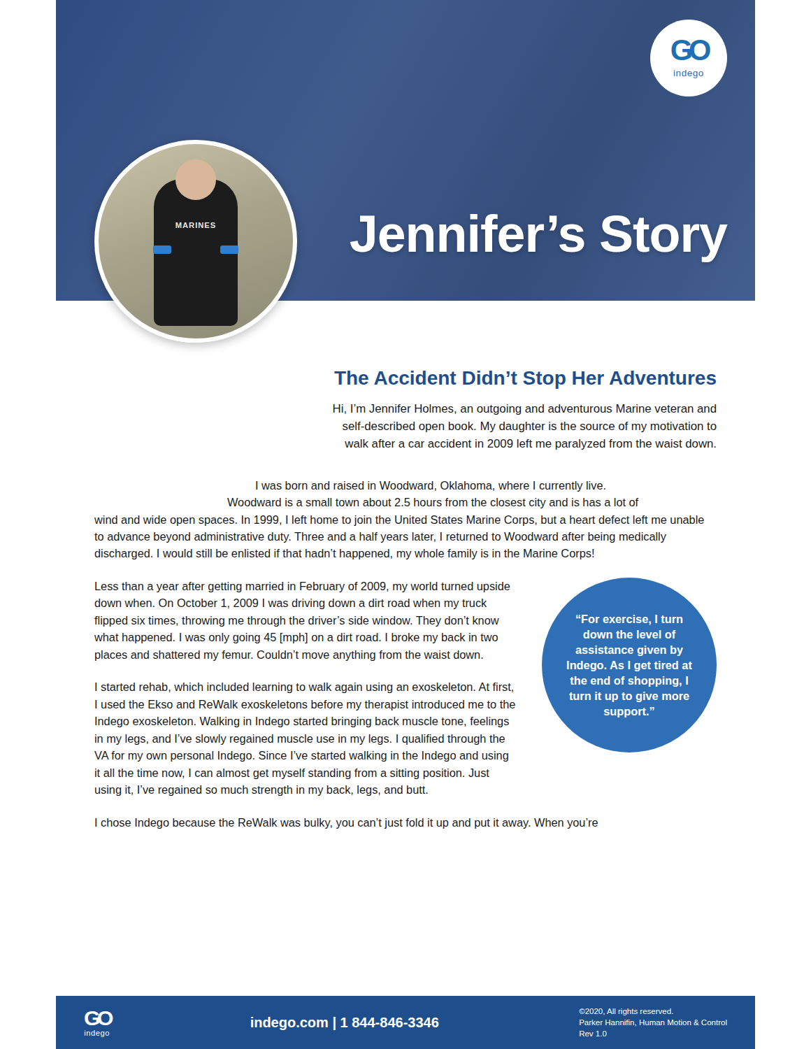GO indego
Jennifer’s Story
The Accident Didn’t Stop Her Adventures
Hi, I’m Jennifer Holmes, an outgoing and adventurous Marine veteran and self-described open book. My daughter is the source of my motivation to walk after a car accident in 2009 left me paralyzed from the waist down.
I was born and raised in Woodward, Oklahoma, where I currently live. Woodward is a small town about 2.5 hours from the closest city and is has a lot of wind and wide open spaces. In 1999, I left home to join the United States Marine Corps, but a heart defect left me unable to advance beyond administrative duty. Three and a half years later, I returned to Woodward after being medically discharged. I would still be enlisted if that hadn’t happened, my whole family is in the Marine Corps!
“For exercise, I turn down the level of assistance given by Indego. As I get tired at the end of shopping, I turn it up to give more support.”
Less than a year after getting married in February of 2009, my world turned upside down when. On October 1, 2009 I was driving down a dirt road when my truck flipped six times, throwing me through the driver’s side window. They don’t know what happened. I was only going 45 [mph] on a dirt road. I broke my back in two places and shattered my femur. Couldn’t move anything from the waist down.
I started rehab, which included learning to walk again using an exoskeleton. At first, I used the Ekso and ReWalk exoskeletons before my therapist introduced me to the Indego exoskeleton. Walking in Indego started bringing back muscle tone, feelings in my legs, and I’ve slowly regained muscle use in my legs. I qualified through the VA for my own personal Indego. Since I’ve started walking in the Indego and using it all the time now, I can almost get myself standing from a sitting position. Just using it, I’ve regained so much strength in my back, legs, and butt.
I chose Indego because the ReWalk was bulky, you can’t just fold it up and put it away. When you’re
GO indego
indego.com | 1 844-846-3346
©2020, All rights reserved.
Parker Hannifin, Human Motion & Control
Rev 1.0